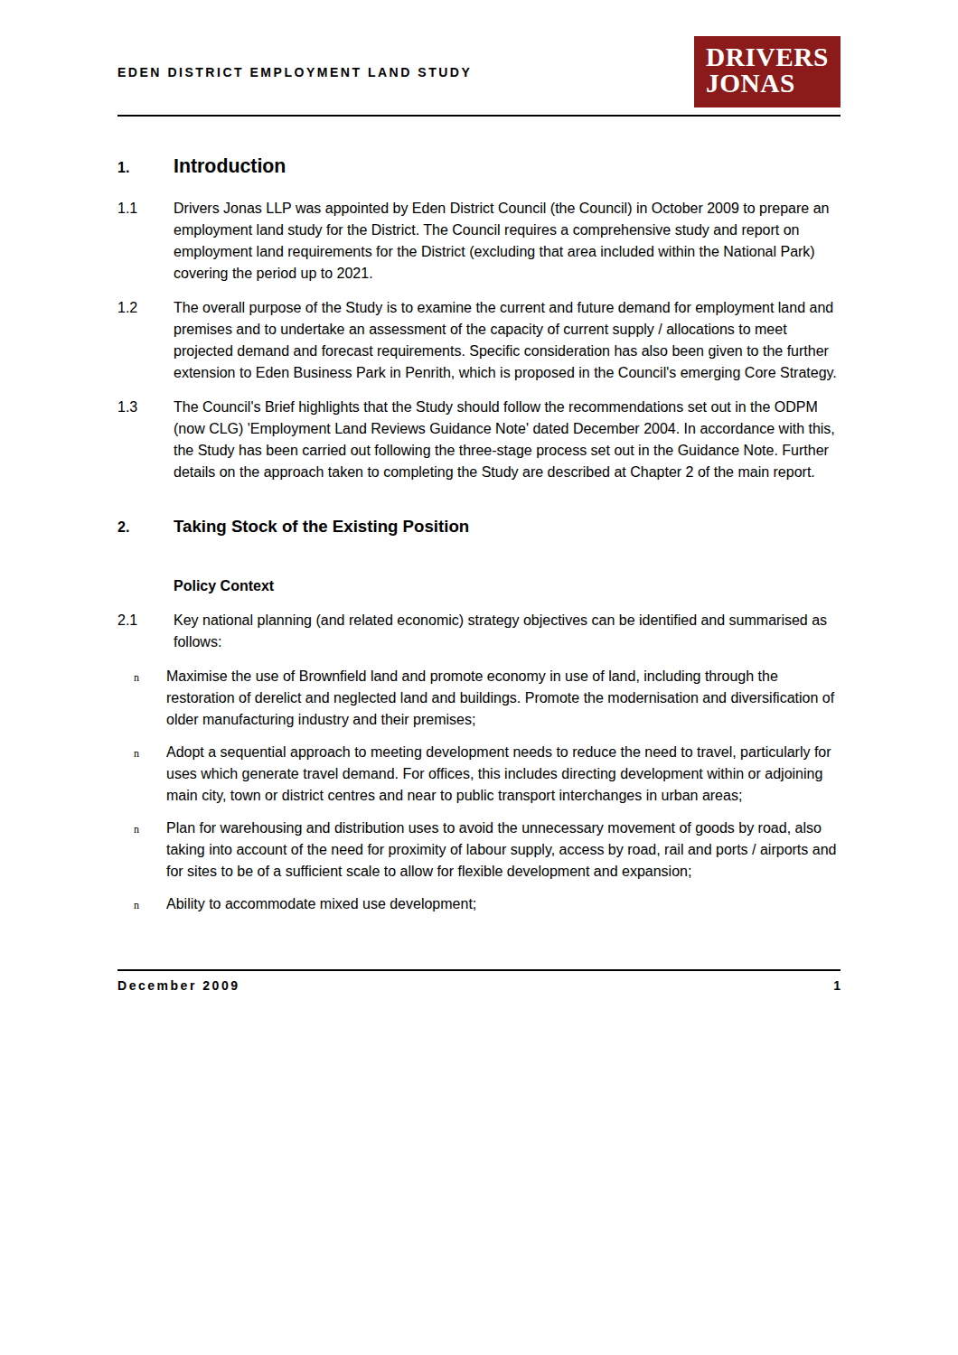Eden District Employment Land Study
DRIVERS JONAS
1.
Introduction
1.1 Drivers Jonas LLP was appointed by Eden District Council (the Council) in October 2009 to prepare an employment land study for the District. The Council requires a comprehensive study and report on employment land requirements for the District (excluding that area included within the National Park) covering the period up to 2021.
1.2 The overall purpose of the Study is to examine the current and future demand for employment land and premises and to undertake an assessment of the capacity of current supply / allocations to meet projected demand and forecast requirements. Specific consideration has also been given to the further extension to Eden Business Park in Penrith, which is proposed in the Council's emerging Core Strategy.
1.3 The Council's Brief highlights that the Study should follow the recommendations set out in the ODPM (now CLG) 'Employment Land Reviews Guidance Note' dated December 2004. In accordance with this, the Study has been carried out following the three-stage process set out in the Guidance Note. Further details on the approach taken to completing the Study are described at Chapter 2 of the main report.
2.
Taking Stock of the Existing Position
Policy Context
2.1 Key national planning (and related economic) strategy objectives can be identified and summarised as follows:
n Maximise the use of Brownfield land and promote economy in use of land, including through the restoration of derelict and neglected land and buildings. Promote the modernisation and diversification of older manufacturing industry and their premises;
n Adopt a sequential approach to meeting development needs to reduce the need to travel, particularly for uses which generate travel demand. For offices, this includes directing development within or adjoining main city, town or district centres and near to public transport interchanges in urban areas;
n Plan for warehousing and distribution uses to avoid the unnecessary movement of goods by road, also taking into account of the need for proximity of labour supply, access by road, rail and ports / airports and for sites to be of a sufficient scale to allow for flexible development and expansion;
n Ability to accommodate mixed use development;
December 2009
1